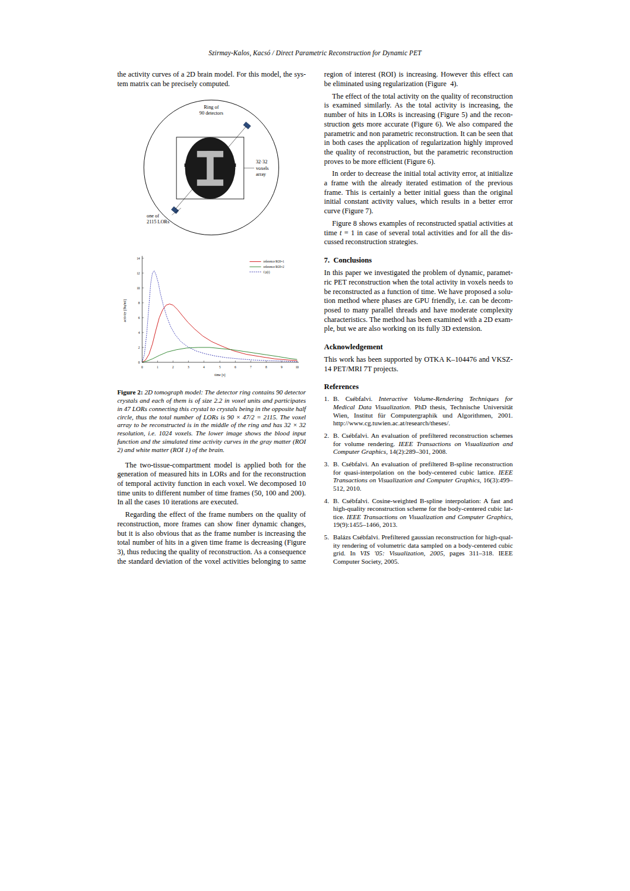Szirmay-Kalos, Kacsó / Direct Parametric Reconstruction for Dynamic PET
the activity curves of a 2D brain model. For this model, the system matrix can be precisely computed.
Ring of 90 detectors 32·32 voxels array one of 2115 LORs
0 2 4 6 8 10 12 14 0 1 2 3 4 5 6 7 8 9 10 time [s] activity [Bq/ml] reference ROI=1 reference ROI=2 Cp(t)
Figure 2: 2D tomograph model: The detector ring contains 90 detector crystals and each of them is of size 2.2 in voxel units and participates in 47 LORs connecting this crystal to crystals being in the opposite half circle, thus the total number of LORs is 90 × 47/2 = 2115. The voxel array to be reconstructed is in the middle of the ring and has 32 × 32 resolution, i.e. 1024 voxels. The lower image shows the blood input function and the simulated time activity curves in the gray matter (ROI 2) and white matter (ROI 1) of the brain.
The two-tissue-compartment model is applied both for the generation of measured hits in LORs and for the reconstruction of temporal activity function in each voxel. We decomposed 10 time units to different number of time frames (50, 100 and 200). In all the cases 10 iterations are executed.
Regarding the effect of the frame numbers on the quality of reconstruction, more frames can show finer dynamic changes, but it is also obvious that as the frame number is increasing the total number of hits in a given time frame is decreasing (Figure 3), thus reducing the quality of reconstruction. As a consequence the standard deviation of the voxel activities belonging to same region of interest (ROI) is increasing. However this effect can be eliminated using regularization (Figure 4).
The effect of the total activity on the quality of reconstruction is examined similarly. As the total activity is increasing, the number of hits in LORs is increasing (Figure 5) and the reconstruction gets more accurate (Figure 6). We also compared the parametric and non parametric reconstruction. It can be seen that in both cases the application of regularization highly improved the quality of reconstruction, but the parametric reconstruction proves to be more efficient (Figure 6).
In order to decrease the initial total activity error, at initialize a frame with the already iterated estimation of the previous frame. This is certainly a better initial guess than the original initial constant activity values, which results in a better error curve (Figure 7).
Figure 8 shows examples of reconstructed spatial activities at time t = 1 in case of several total activities and for all the discussed reconstruction strategies.
7. Conclusions
In this paper we investigated the problem of dynamic, parametric PET reconstruction when the total activity in voxels needs to be reconstructed as a function of time. We have proposed a solution method where phases are GPU friendly, i.e. can be decomposed to many parallel threads and have moderate complexity characteristics. The method has been examined with a 2D example, but we are also working on its fully 3D extension.
Acknowledgement
This work has been supported by OTKA K–104476 and VKSZ-14 PET/MRI 7T projects.
References
1. B. Csébfalvi. Interactive Volume-Rendering Techniques for Medical Data Visualization. PhD thesis, Technische Universität Wien, Institut für Computergraphik und Algorithmen, 2001. http://www.cg.tuwien.ac.at/research/theses/.
2. B. Csébfalvi. An evaluation of prefiltered reconstruction schemes for volume rendering. IEEE Transactions on Visualization and Computer Graphics, 14(2):289–301, 2008.
3. B. Csébfalvi. An evaluation of prefiltered B-spline reconstruction for quasi-interpolation on the body-centered cubic lattice. IEEE Transactions on Visualization and Computer Graphics, 16(3):499–512, 2010.
4. B. Csébfalvi. Cosine-weighted B-spline interpolation: A fast and high-quality reconstruction scheme for the body-centered cubic lattice. IEEE Transactions on Visualization and Computer Graphics, 19(9):1455–1466, 2013.
5. Balázs Csébfalvi. Prefiltered gaussian reconstruction for high-quality rendering of volumetric data sampled on a body-centered cubic grid. In VIS '05: Visualization, 2005, pages 311–318. IEEE Computer Society, 2005.